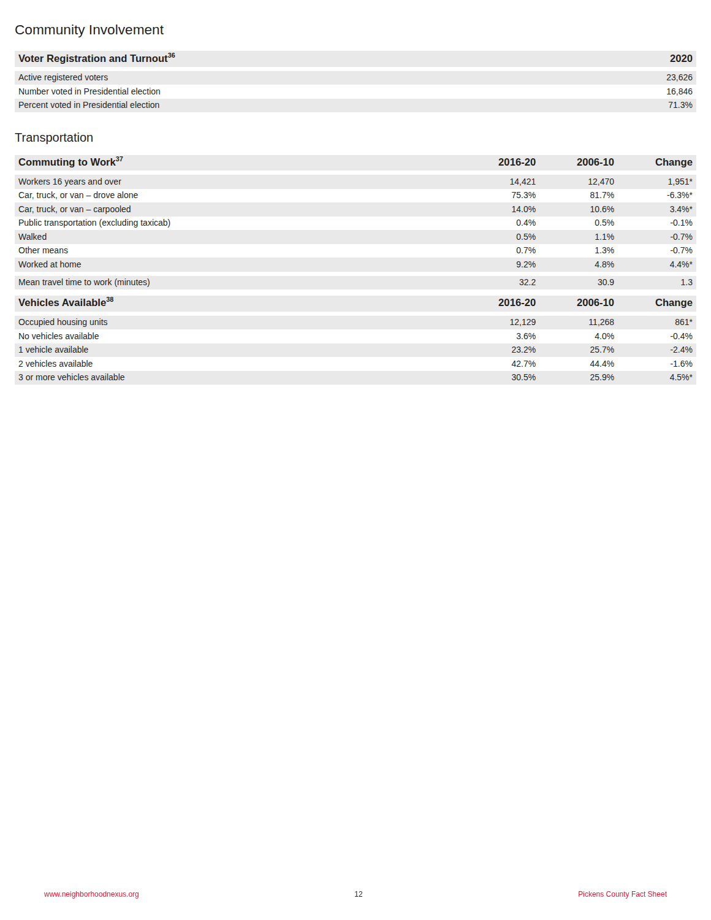Community Involvement
| Voter Registration and Turnout 36 | 2020 |
| --- | --- |
| Active registered voters | 23,626 |
| Number voted in Presidential election | 16,846 |
| Percent voted in Presidential election | 71.3% |
Transportation
| Commuting to Work 37 | 2016-20 | 2006-10 | Change |
| --- | --- | --- | --- |
| Workers 16 years and over | 14,421 | 12,470 | 1,951* |
| Car, truck, or van – drove alone | 75.3% | 81.7% | -6.3%* |
| Car, truck, or van – carpooled | 14.0% | 10.6% | 3.4%* |
| Public transportation (excluding taxicab) | 0.4% | 0.5% | -0.1% |
| Walked | 0.5% | 1.1% | -0.7% |
| Other means | 0.7% | 1.3% | -0.7% |
| Worked at home | 9.2% | 4.8% | 4.4%* |
| Mean travel time to work (minutes) | 32.2 | 30.9 | 1.3 |
| Vehicles Available 38 | 2016-20 | 2006-10 | Change |
| --- | --- | --- | --- |
| Occupied housing units | 12,129 | 11,268 | 861* |
| No vehicles available | 3.6% | 4.0% | -0.4% |
| 1 vehicle available | 23.2% | 25.7% | -2.4% |
| 2 vehicles available | 42.7% | 44.4% | -1.6% |
| 3 or more vehicles available | 30.5% | 25.9% | 4.5%* |
www.neighborhoodnexus.org 12 Pickens County Fact Sheet